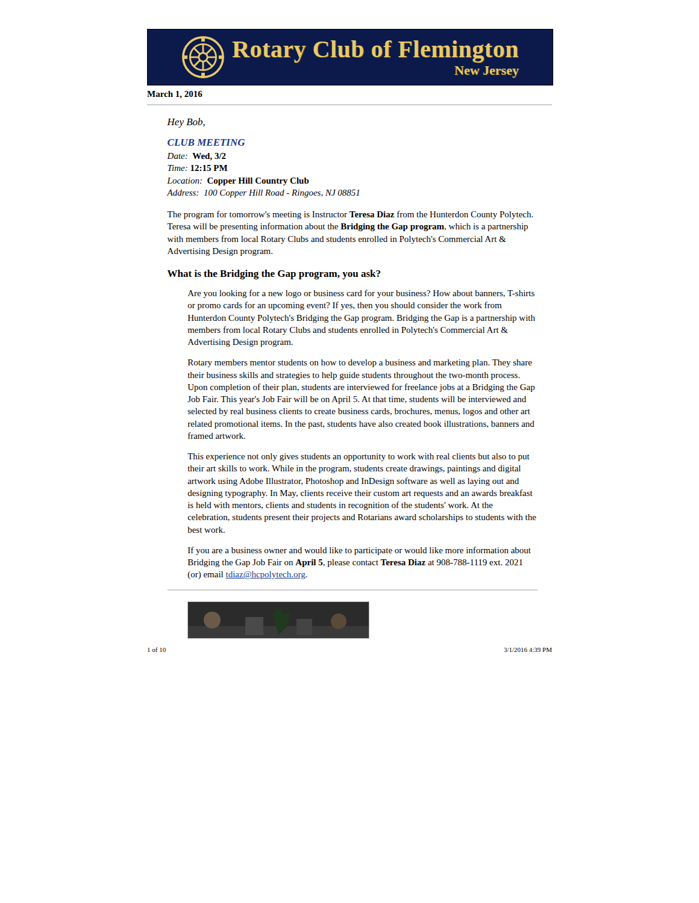Rotary Club of Flemington
New Jersey
March 1, 2016
Hey Bob,
CLUB MEETING
Date: Wed, 3/2
Time: 12:15 PM
Location: Copper Hill Country Club
Address: 100 Copper Hill Road - Ringoes, NJ 08851
The program for tomorrow's meeting is Instructor Teresa Diaz from the Hunterdon County Polytech. Teresa will be presenting information about the Bridging the Gap program, which is a partnership with members from local Rotary Clubs and students enrolled in Polytech's Commercial Art & Advertising Design program.
What is the Bridging the Gap program, you ask?
Are you looking for a new logo or business card for your business? How about banners, T-shirts or promo cards for an upcoming event? If yes, then you should consider the work from Hunterdon County Polytech's Bridging the Gap program. Bridging the Gap is a partnership with members from local Rotary Clubs and students enrolled in Polytech's Commercial Art & Advertising Design program.
Rotary members mentor students on how to develop a business and marketing plan. They share their business skills and strategies to help guide students throughout the two-month process. Upon completion of their plan, students are interviewed for freelance jobs at a Bridging the Gap Job Fair. This year's Job Fair will be on April 5. At that time, students will be interviewed and selected by real business clients to create business cards, brochures, menus, logos and other art related promotional items. In the past, students have also created book illustrations, banners and framed artwork.
This experience not only gives students an opportunity to work with real clients but also to put their art skills to work. While in the program, students create drawings, paintings and digital artwork using Adobe Illustrator, Photoshop and InDesign software as well as laying out and designing typography. In May, clients receive their custom art requests and an awards breakfast is held with mentors, clients and students in recognition of the students' work. At the celebration, students present their projects and Rotarians award scholarships to students with the best work.
If you are a business owner and would like to participate or would like more information about Bridging the Gap Job Fair on April 5, please contact Teresa Diaz at 908-788-1119 ext. 2021 (or) email tdiaz@hcpolytech.org.
1 of 10 3/1/2016 4:39 PM